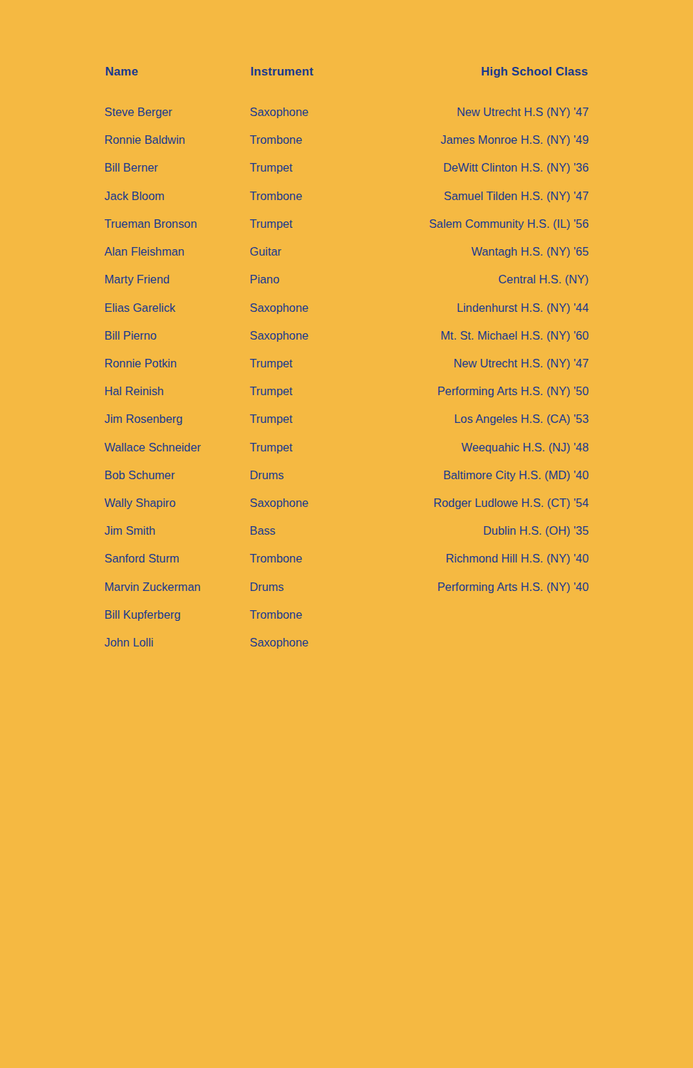| Name | Instrument | High School Class |
| --- | --- | --- |
| Steve Berger | Saxophone | New Utrecht H.S (NY) '47 |
| Ronnie Baldwin | Trombone | James Monroe H.S. (NY) '49 |
| Bill Berner | Trumpet | DeWitt Clinton H.S. (NY) '36 |
| Jack Bloom | Trombone | Samuel Tilden H.S. (NY) '47 |
| Trueman Bronson | Trumpet | Salem Community H.S. (IL) '56 |
| Alan Fleishman | Guitar | Wantagh H.S. (NY) '65 |
| Marty Friend | Piano | Central H.S. (NY) |
| Elias Garelick | Saxophone | Lindenhurst H.S. (NY) '44 |
| Bill Pierno | Saxophone | Mt. St. Michael H.S. (NY) '60 |
| Ronnie Potkin | Trumpet | New Utrecht H.S. (NY) '47 |
| Hal Reinish | Trumpet | Performing Arts H.S. (NY) '50 |
| Jim Rosenberg | Trumpet | Los Angeles H.S. (CA) '53 |
| Wallace Schneider | Trumpet | Weequahic H.S. (NJ) '48 |
| Bob Schumer | Drums | Baltimore City H.S. (MD) '40 |
| Wally Shapiro | Saxophone | Rodger Ludlowe H.S. (CT) '54 |
| Jim Smith | Bass | Dublin H.S. (OH) '35 |
| Sanford Sturm | Trombone | Richmond Hill H.S. (NY) '40 |
| Marvin Zuckerman | Drums | Performing Arts H.S. (NY) '40 |
| Bill Kupferberg | Trombone | |
| John Lolli | Saxophone | |